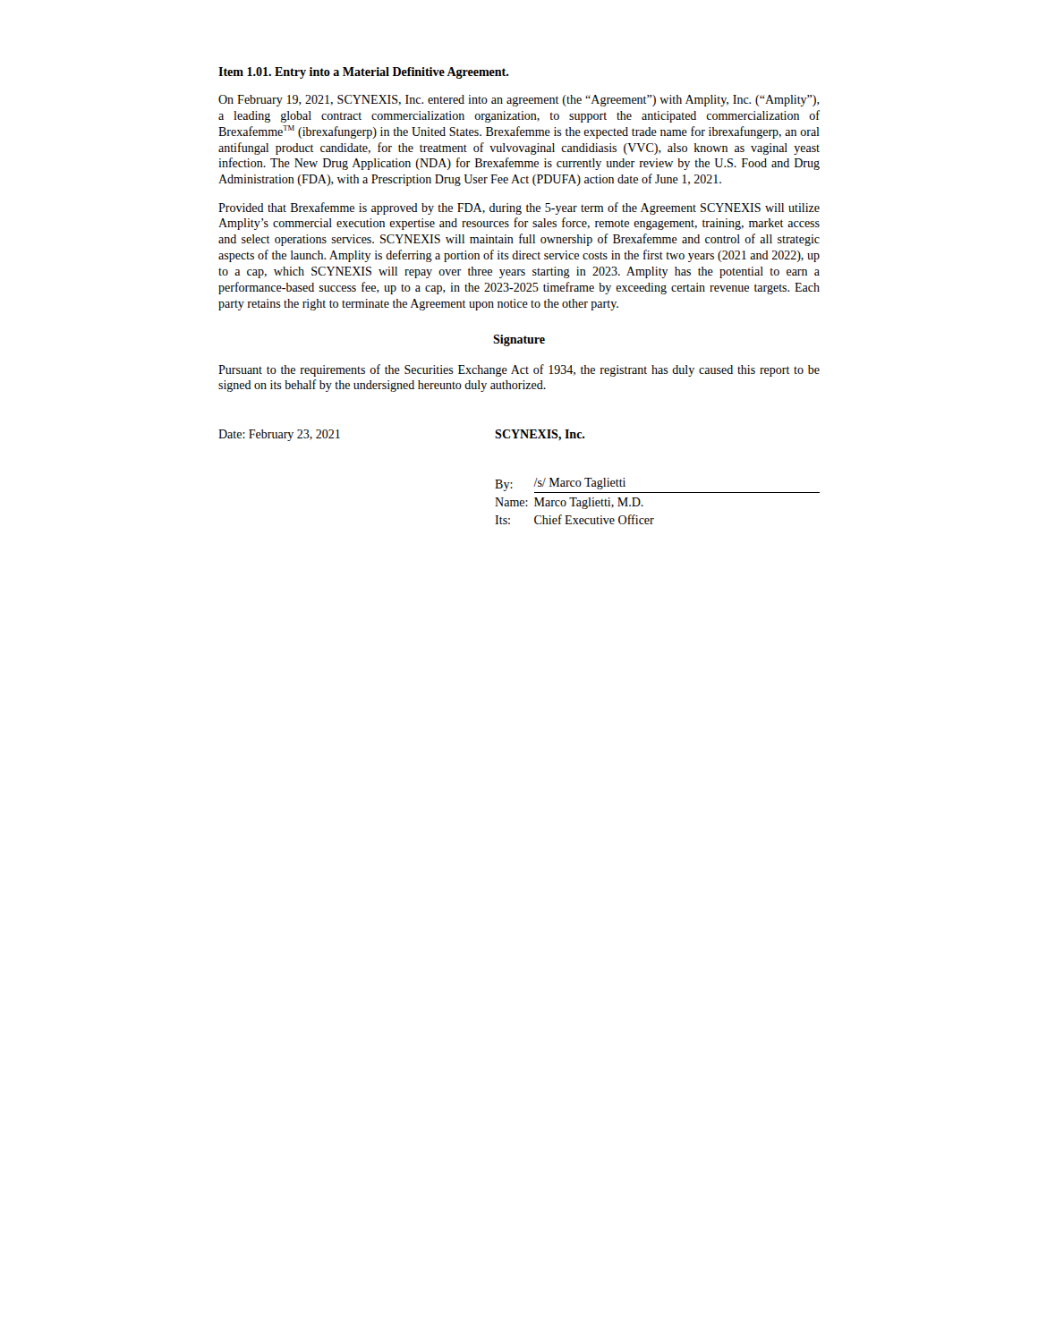Item 1.01. Entry into a Material Definitive Agreement.
On February 19, 2021, SCYNEXIS, Inc. entered into an agreement (the “Agreement”) with Amplity, Inc. (“Amplity”), a leading global contract commercialization organization, to support the anticipated commercialization of BrexafemmeTM (ibrexafungerp) in the United States. Brexafemme is the expected trade name for ibrexafungerp, an oral antifungal product candidate, for the treatment of vulvovaginal candidiasis (VVC), also known as vaginal yeast infection. The New Drug Application (NDA) for Brexafemme is currently under review by the U.S. Food and Drug Administration (FDA), with a Prescription Drug User Fee Act (PDUFA) action date of June 1, 2021.
Provided that Brexafemme is approved by the FDA, during the 5-year term of the Agreement SCYNEXIS will utilize Amplity’s commercial execution expertise and resources for sales force, remote engagement, training, market access and select operations services. SCYNEXIS will maintain full ownership of Brexafemme and control of all strategic aspects of the launch. Amplity is deferring a portion of its direct service costs in the first two years (2021 and 2022), up to a cap, which SCYNEXIS will repay over three years starting in 2023. Amplity has the potential to earn a performance-based success fee, up to a cap, in the 2023-2025 timeframe by exceeding certain revenue targets. Each party retains the right to terminate the Agreement upon notice to the other party.
Signature
Pursuant to the requirements of the Securities Exchange Act of 1934, the registrant has duly caused this report to be signed on its behalf by the undersigned hereunto duly authorized.
| Date: February 23, 2021 | SCYNEXIS, Inc. / By: / /s/ Marco Taglietti / / Name: / Marco Taglietti, M.D. / / Its: / Chief Executive Officer / |